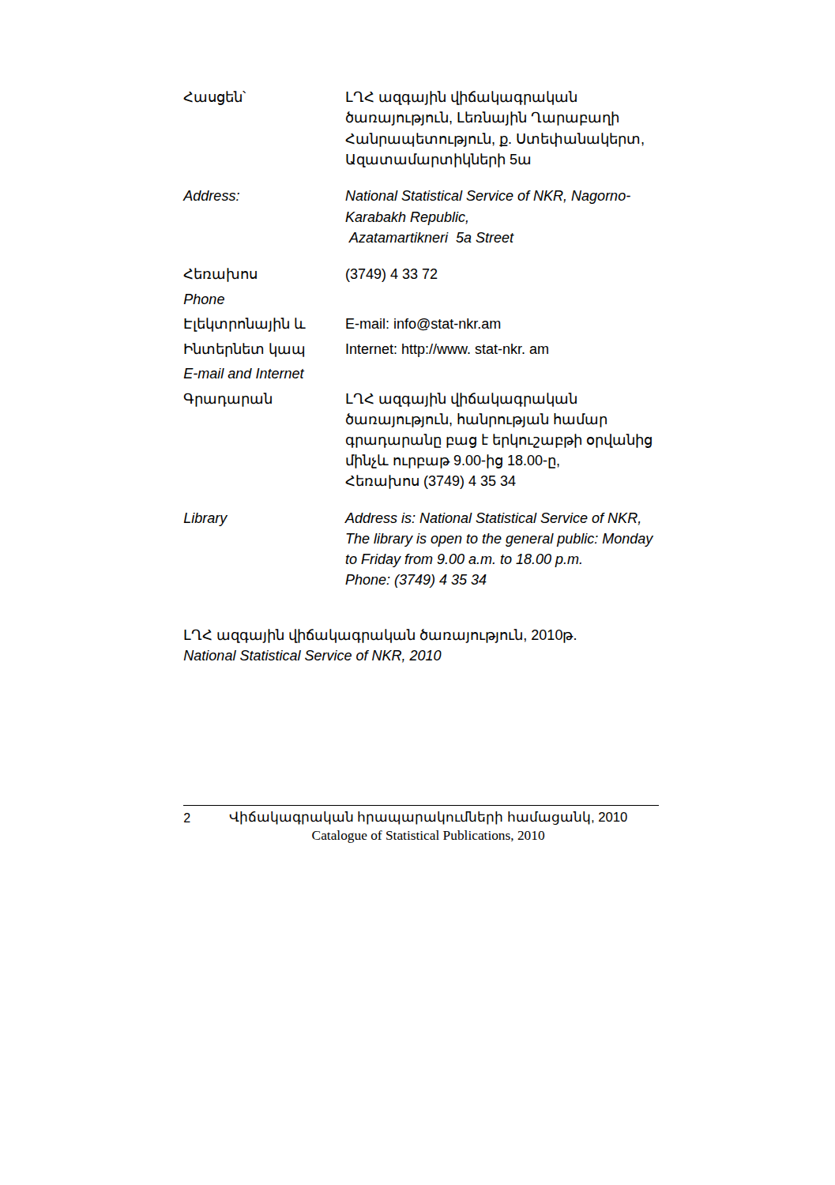| Հասցեն՝ | ԼՂՀ ազգային վիճակագրական ծառայություն, Լեռնային Ղարաբաղի Հանրապետություն, ք. Ստեփանակերտ, Ազատամարտիկների 5ա |
| Address: | National Statistical Service of NKR, Nagorno-Karabakh Republic, Azatamartikneri 5a Street |
| Հեռախոս | (3749) 4 33 72 |
| Phone | |
| Էլեկտրոնային և | E-mail: info@stat-nkr.am |
| Ինտերնետ կապ | Internet: http://www. stat-nkr. am |
| E-mail and Internet | |
| Գրադարան | ԼՂՀ ազգային վիճակագրական ծառայություն, հանրության համար գրադարանը բաց է երկուշաբթի օրվանից մինչև ուրբաթ 9.00-ից 18.00-ը, Հեռախոս (3749) 4 35 34 |
| Library | Address is: National Statistical Service of NKR, The library is open to the general public: Monday to Friday from 9.00 a.m. to 18.00 p.m. Phone: (3749) 4 35 34 |
ԼՂՀ ազգային վիճակագրական ծառայություն, 2010թ.
National Statistical Service of NKR, 2010
2
Վիճակագրական հրապարակումների համացանկ, 2010
Catalogue of Statistical Publications, 2010